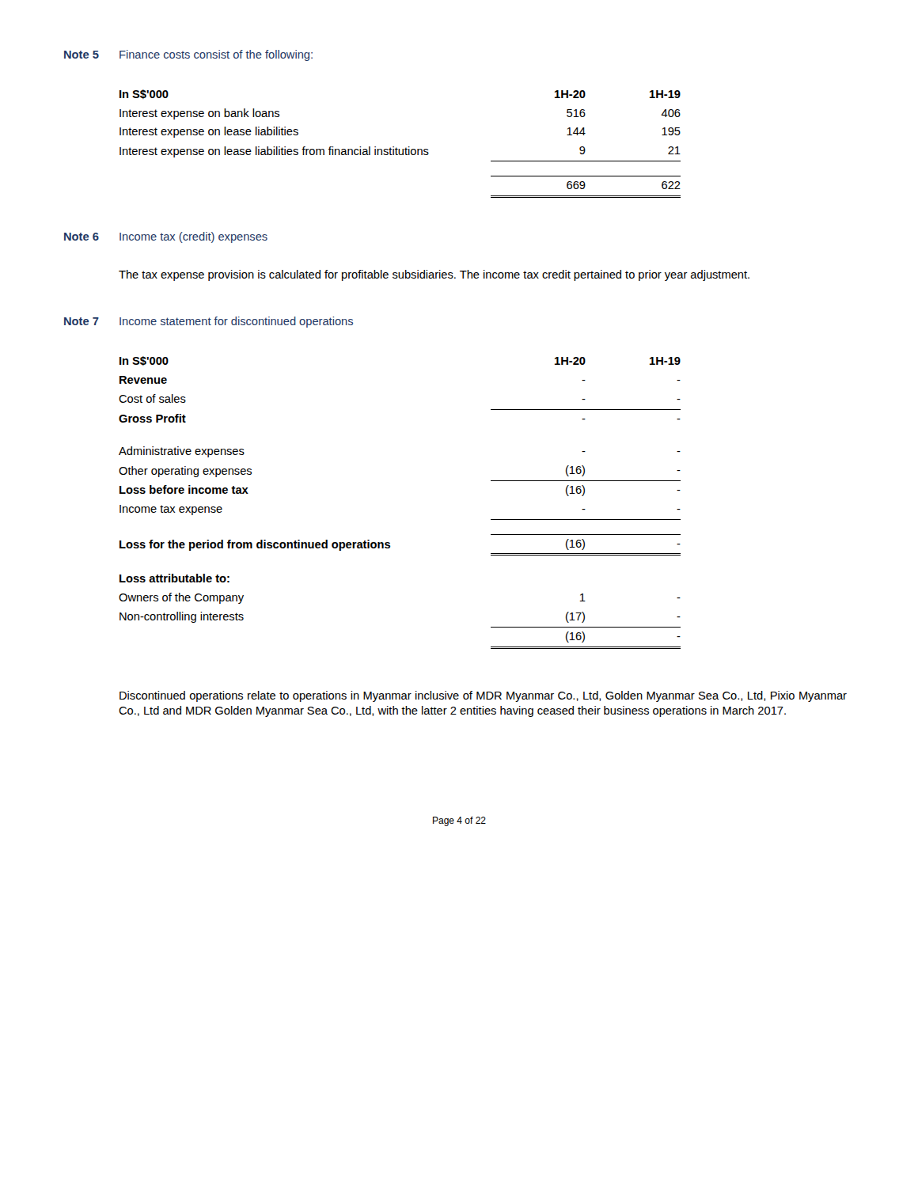Note 5 Finance costs consist of the following:
| In S$'000 | 1H-20 | 1H-19 |
| Interest expense on bank loans | 516 | 406 |
| Interest expense on lease liabilities | 144 | 195 |
| Interest expense on lease liabilities from financial institutions | 9 | 21 |
| | 669 | 622 |
Note 6 Income tax (credit) expenses
The tax expense provision is calculated for profitable subsidiaries. The income tax credit pertained to prior year adjustment.
Note 7 Income statement for discontinued operations
| In S$'000 | 1H-20 | 1H-19 |
| Revenue | - | - |
| Cost of sales | - | - |
| Gross Profit | - | - |
| Administrative expenses | - | - |
| Other operating expenses | (16) | - |
| Loss before income tax | (16) | - |
| Income tax expense | - | - |
| Loss for the period from discontinued operations | (16) | - |
| Loss attributable to: | | |
| Owners of the Company | 1 | - |
| Non-controlling interests | (17) | - |
| | (16) | - |
Discontinued operations relate to operations in Myanmar inclusive of MDR Myanmar Co., Ltd, Golden Myanmar Sea Co., Ltd, Pixio Myanmar Co., Ltd and MDR Golden Myanmar Sea Co., Ltd, with the latter 2 entities having ceased their business operations in March 2017.
Page 4 of 22